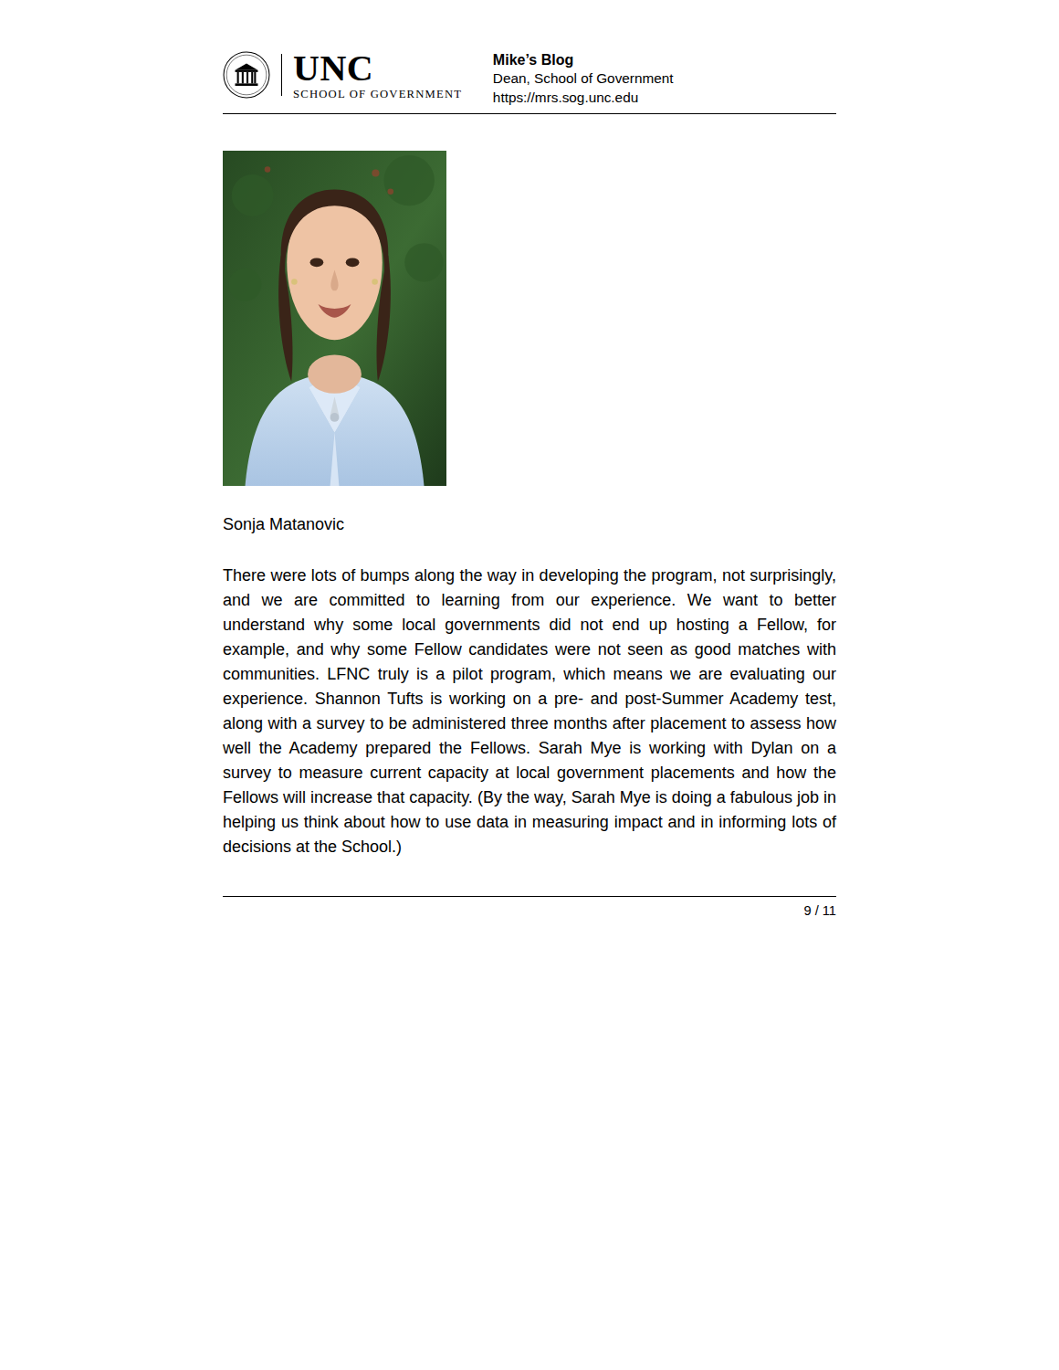UNC SCHOOL OF GOVERNMENT
Mike’s Blog
Dean, School of Government
https://mrs.sog.unc.edu
Sonja Matanovic
There were lots of bumps along the way in developing the program, not surprisingly, and we are committed to learning from our experience. We want to better understand why some local governments did not end up hosting a Fellow, for example, and why some Fellow candidates were not seen as good matches with communities. LFNC truly is a pilot program, which means we are evaluating our experience. Shannon Tufts is working on a pre- and post-Summer Academy test, along with a survey to be administered three months after placement to assess how well the Academy prepared the Fellows. Sarah Mye is working with Dylan on a survey to measure current capacity at local government placements and how the Fellows will increase that capacity. (By the way, Sarah Mye is doing a fabulous job in helping us think about how to use data in measuring impact and in informing lots of decisions at the School.)
9 / 11